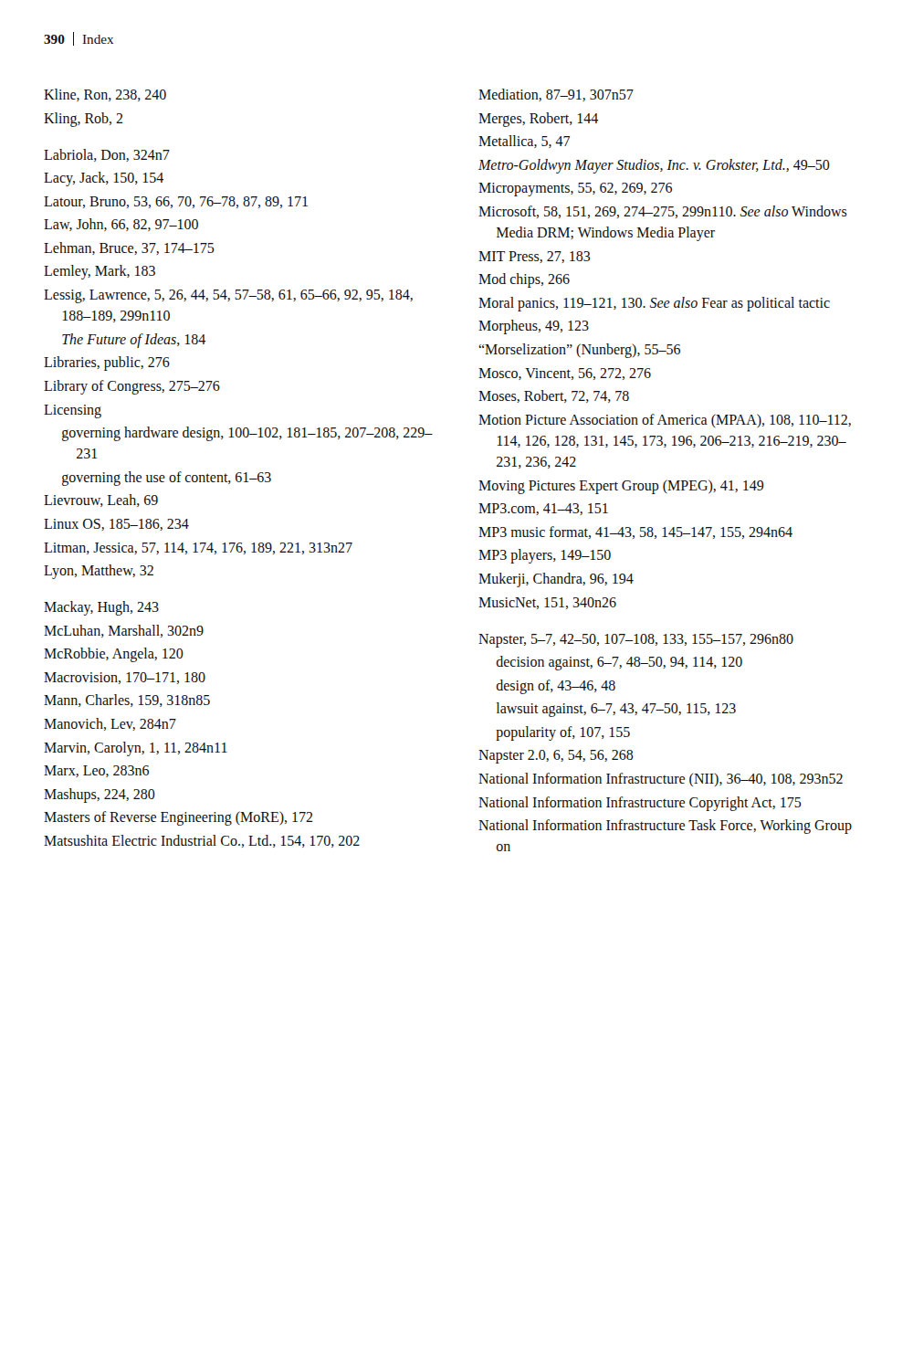390 Index
Kline, Ron, 238, 240
Kling, Rob, 2
Labriola, Don, 324n7
Lacy, Jack, 150, 154
Latour, Bruno, 53, 66, 70, 76–78, 87, 89, 171
Law, John, 66, 82, 97–100
Lehman, Bruce, 37, 174–175
Lemley, Mark, 183
Lessig, Lawrence, 5, 26, 44, 54, 57–58, 61, 65–66, 92, 95, 184, 188–189, 299n110
The Future of Ideas, 184
Libraries, public, 276
Library of Congress, 275–276
Licensing
governing hardware design, 100–102, 181–185, 207–208, 229–231
governing the use of content, 61–63
Lievrouw, Leah, 69
Linux OS, 185–186, 234
Litman, Jessica, 57, 114, 174, 176, 189, 221, 313n27
Lyon, Matthew, 32
Mackay, Hugh, 243
McLuhan, Marshall, 302n9
McRobbie, Angela, 120
Macrovision, 170–171, 180
Mann, Charles, 159, 318n85
Manovich, Lev, 284n7
Marvin, Carolyn, 1, 11, 284n11
Marx, Leo, 283n6
Mashups, 224, 280
Masters of Reverse Engineering (MoRE), 172
Matsushita Electric Industrial Co., Ltd., 154, 170, 202
Mediation, 87–91, 307n57
Merges, Robert, 144
Metallica, 5, 47
Metro-Goldwyn Mayer Studios, Inc. v. Grokster, Ltd., 49–50
Micropayments, 55, 62, 269, 276
Microsoft, 58, 151, 269, 274–275, 299n110. See also Windows Media DRM; Windows Media Player
MIT Press, 27, 183
Mod chips, 266
Moral panics, 119–121, 130. See also Fear as political tactic
Morpheus, 49, 123
“Morselization” (Nunberg), 55–56
Mosco, Vincent, 56, 272, 276
Moses, Robert, 72, 74, 78
Motion Picture Association of America (MPAA), 108, 110–112, 114, 126, 128, 131, 145, 173, 196, 206–213, 216–219, 230–231, 236, 242
Moving Pictures Expert Group (MPEG), 41, 149
MP3.com, 41–43, 151
MP3 music format, 41–43, 58, 145–147, 155, 294n64
MP3 players, 149–150
Mukerji, Chandra, 96, 194
MusicNet, 151, 340n26
Napster, 5–7, 42–50, 107–108, 133, 155–157, 296n80
decision against, 6–7, 48–50, 94, 114, 120
design of, 43–46, 48
lawsuit against, 6–7, 43, 47–50, 115, 123
popularity of, 107, 155
Napster 2.0, 6, 54, 56, 268
National Information Infrastructure (NII), 36–40, 108, 293n52
National Information Infrastructure Copyright Act, 175
National Information Infrastructure Task Force, Working Group on